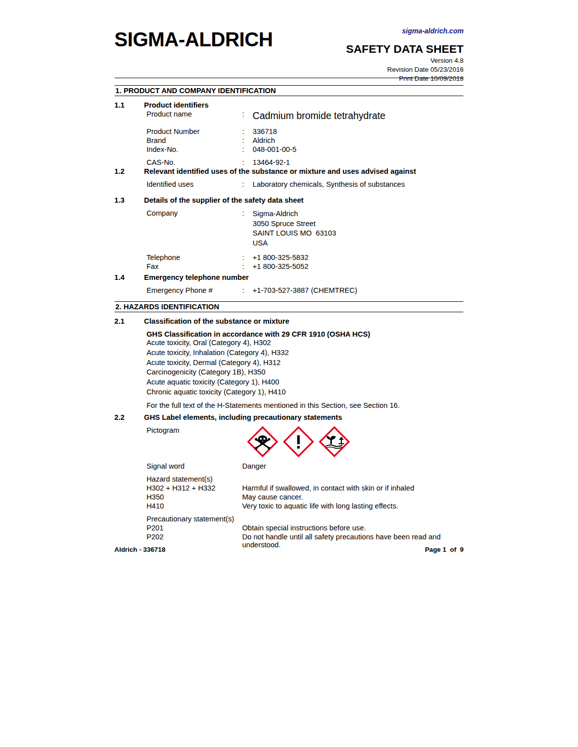SIGMA-ALDRICH
sigma-aldrich.com
SAFETY DATA SHEET
Version 4.8
Revision Date 05/23/2016
Print Date 10/09/2018
1. PRODUCT AND COMPANY IDENTIFICATION
1.1
Product identifiers
Product name
:
Cadmium bromide tetrahydrate
Product Number
:
336718
Brand
:
Aldrich
Index-No.
:
048-001-00-5
CAS-No.
:
13464-92-1
1.2
Relevant identified uses of the substance or mixture and uses advised against
Identified uses
:
Laboratory chemicals, Synthesis of substances
1.3
Details of the supplier of the safety data sheet
Company
:
Sigma-Aldrich
3050 Spruce Street
SAINT LOUIS MO 63103
USA
Telephone
:
+1 800-325-5832
Fax
:
+1 800-325-5052
1.4
Emergency telephone number
Emergency Phone #
:
+1-703-527-3887 (CHEMTREC)
2. HAZARDS IDENTIFICATION
2.1
Classification of the substance or mixture
GHS Classification in accordance with 29 CFR 1910 (OSHA HCS)
Acute toxicity, Oral (Category 4), H302
Acute toxicity, Inhalation (Category 4), H332
Acute toxicity, Dermal (Category 4), H312
Carcinogenicity (Category 1B), H350
Acute aquatic toxicity (Category 1), H400
Chronic aquatic toxicity (Category 1), H410
For the full text of the H-Statements mentioned in this Section, see Section 16.
2.2
GHS Label elements, including precautionary statements
Pictogram
Signal word
Danger
Hazard statement(s)
H302 + H312 + H332
Harmful if swallowed, in contact with skin or if inhaled
H350
May cause cancer.
H410
Very toxic to aquatic life with long lasting effects.
Precautionary statement(s)
P201
Obtain special instructions before use.
P202
Do not handle until all safety precautions have been read and understood.
Aldrich - 336718
Page 1 of 9